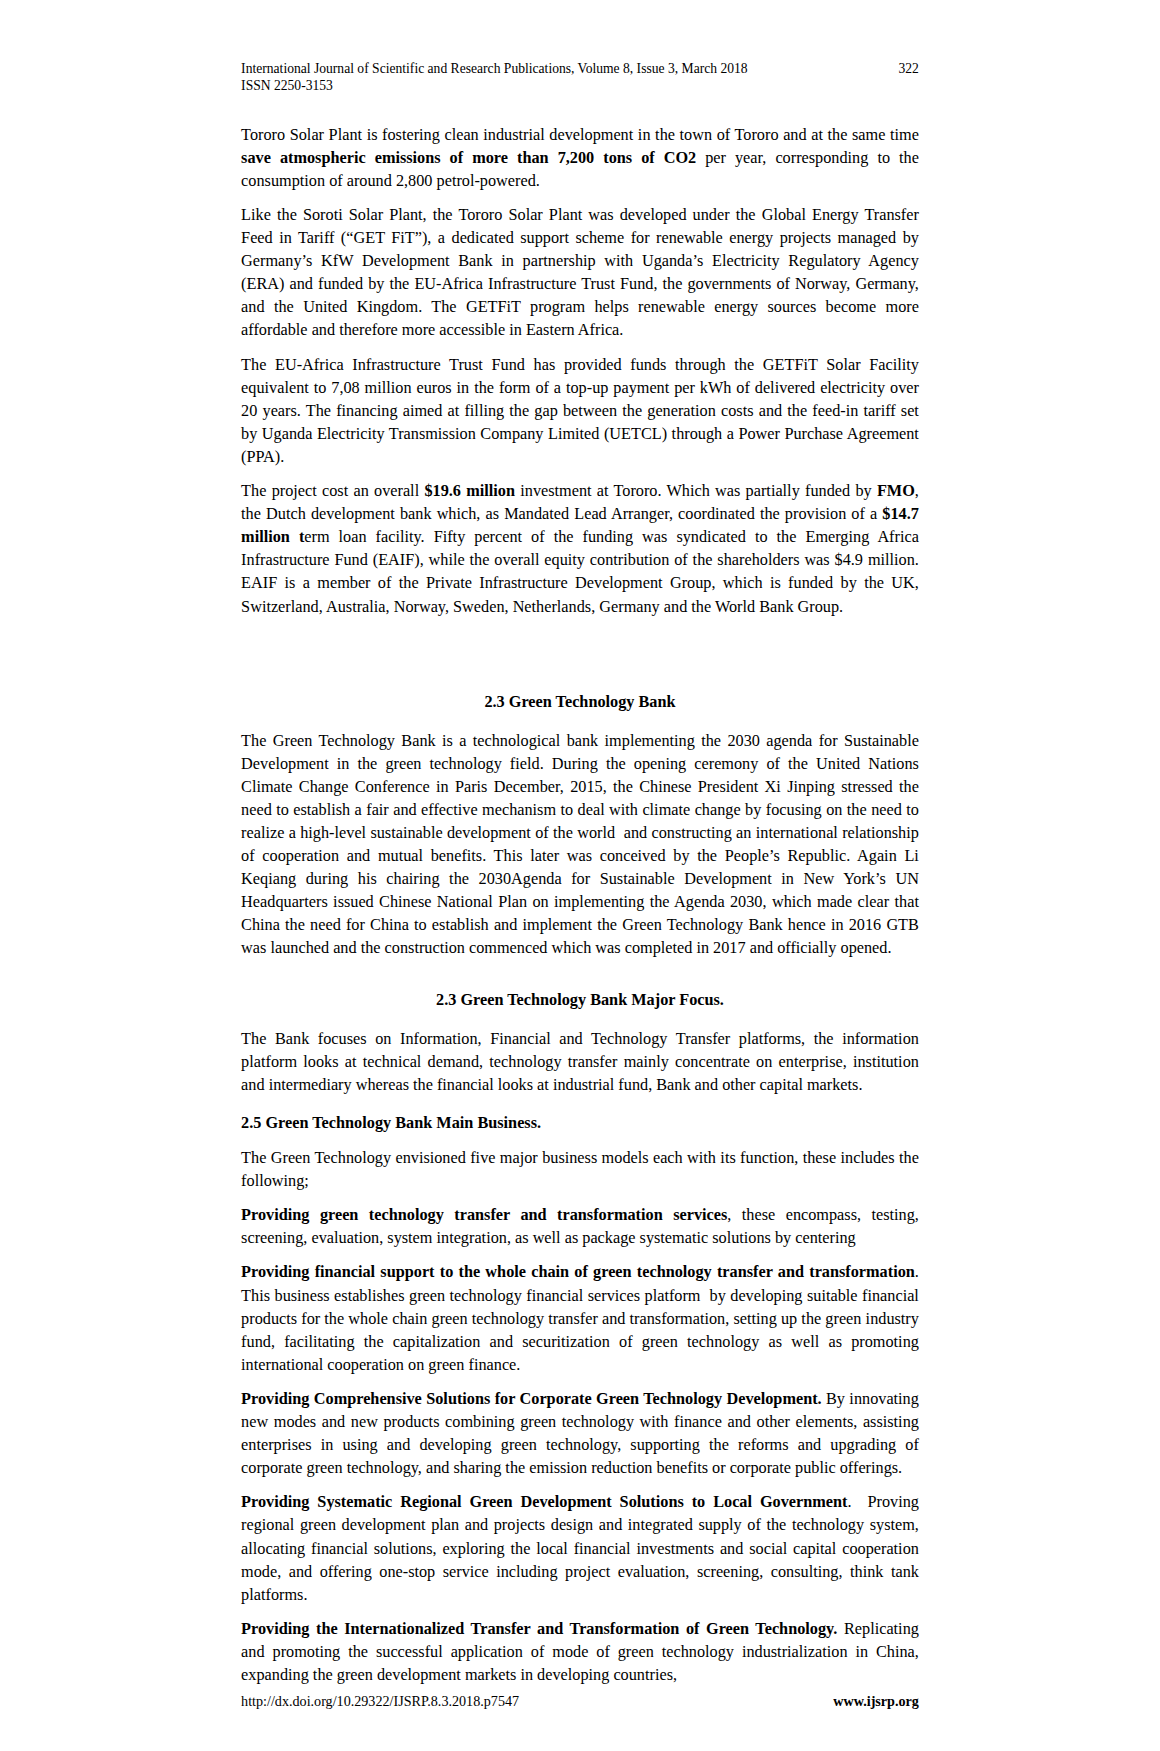International Journal of Scientific and Research Publications, Volume 8, Issue 3, March 2018
ISSN 2250-3153 322
Tororo Solar Plant is fostering clean industrial development in the town of Tororo and at the same time save atmospheric emissions of more than 7,200 tons of CO2 per year, corresponding to the consumption of around 2,800 petrol-powered.
Like the Soroti Solar Plant, the Tororo Solar Plant was developed under the Global Energy Transfer Feed in Tariff (“GET FiT”), a dedicated support scheme for renewable energy projects managed by Germany’s KfW Development Bank in partnership with Uganda’s Electricity Regulatory Agency (ERA) and funded by the EU-Africa Infrastructure Trust Fund, the governments of Norway, Germany, and the United Kingdom. The GETFiT program helps renewable energy sources become more affordable and therefore more accessible in Eastern Africa.
The EU-Africa Infrastructure Trust Fund has provided funds through the GETFiT Solar Facility equivalent to 7,08 million euros in the form of a top-up payment per kWh of delivered electricity over 20 years. The financing aimed at filling the gap between the generation costs and the feed-in tariff set by Uganda Electricity Transmission Company Limited (UETCL) through a Power Purchase Agreement (PPA).
The project cost an overall $19.6 million investment at Tororo. Which was partially funded by FMO, the Dutch development bank which, as Mandated Lead Arranger, coordinated the provision of a $14.7 million term loan facility. Fifty percent of the funding was syndicated to the Emerging Africa Infrastructure Fund (EAIF), while the overall equity contribution of the shareholders was $4.9 million. EAIF is a member of the Private Infrastructure Development Group, which is funded by the UK, Switzerland, Australia, Norway, Sweden, Netherlands, Germany and the World Bank Group.
2.3 Green Technology Bank
The Green Technology Bank is a technological bank implementing the 2030 agenda for Sustainable Development in the green technology field. During the opening ceremony of the United Nations Climate Change Conference in Paris December, 2015, the Chinese President Xi Jinping stressed the need to establish a fair and effective mechanism to deal with climate change by focusing on the need to realize a high-level sustainable development of the world and constructing an international relationship of cooperation and mutual benefits. This later was conceived by the People’s Republic. Again Li Keqiang during his chairing the 2030Agenda for Sustainable Development in New York’s UN Headquarters issued Chinese National Plan on implementing the Agenda 2030, which made clear that China the need for China to establish and implement the Green Technology Bank hence in 2016 GTB was launched and the construction commenced which was completed in 2017 and officially opened.
2.3 Green Technology Bank Major Focus.
The Bank focuses on Information, Financial and Technology Transfer platforms, the information platform looks at technical demand, technology transfer mainly concentrate on enterprise, institution and intermediary whereas the financial looks at industrial fund, Bank and other capital markets.
2.5 Green Technology Bank Main Business.
The Green Technology envisioned five major business models each with its function, these includes the following;
Providing green technology transfer and transformation services, these encompass, testing, screening, evaluation, system integration, as well as package systematic solutions by centering
Providing financial support to the whole chain of green technology transfer and transformation. This business establishes green technology financial services platform by developing suitable financial products for the whole chain green technology transfer and transformation, setting up the green industry fund, facilitating the capitalization and securitization of green technology as well as promoting international cooperation on green finance.
Providing Comprehensive Solutions for Corporate Green Technology Development. By innovating new modes and new products combining green technology with finance and other elements, assisting enterprises in using and developing green technology, supporting the reforms and upgrading of corporate green technology, and sharing the emission reduction benefits or corporate public offerings.
Providing Systematic Regional Green Development Solutions to Local Government. Proving regional green development plan and projects design and integrated supply of the technology system, allocating financial solutions, exploring the local financial investments and social capital cooperation mode, and offering one-stop service including project evaluation, screening, consulting, think tank platforms.
Providing the Internationalized Transfer and Transformation of Green Technology. Replicating and promoting the successful application of mode of green technology industrialization in China, expanding the green development markets in developing countries,
http://dx.doi.org/10.29322/IJSRP.8.3.2018.p7547 www.ijsrp.org